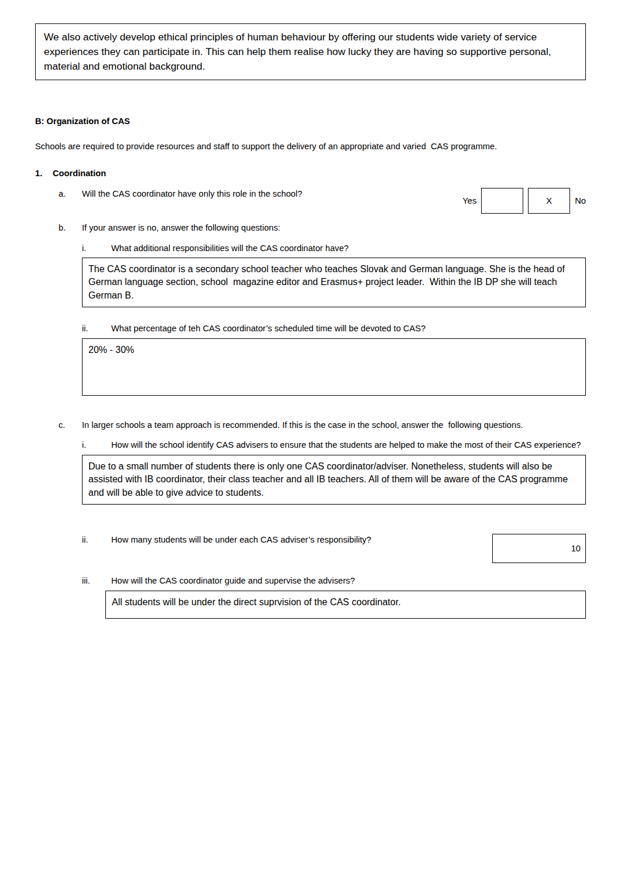We also actively develop ethical principles of human behaviour by offering our students wide variety of service experiences they can participate in. This can help them realise how lucky they are having so supportive personal, material and emotional background.
B: Organization of CAS
Schools are required to provide resources and staff to support the delivery of an appropriate and varied CAS programme.
1. Coordination
a. Will the CAS coordinator have only this role in the school? Yes X No
b. If your answer is no, answer the following questions:
i. What additional responsibilities will the CAS coordinator have?
The CAS coordinator is a secondary school teacher who teaches Slovak and German language. She is the head of German language section, school magazine editor and Erasmus+ project leader. Within the IB DP she will teach German B.
ii. What percentage of teh CAS coordinator’s scheduled time will be devoted to CAS?
20% - 30%
c. In larger schools a team approach is recommended. If this is the case in the school, answer the following questions.
i. How will the school identify CAS advisers to ensure that the students are helped to make the most of their CAS experience?
Due to a small number of students there is only one CAS coordinator/adviser. Nonetheless, students will also be assisted with IB coordinator, their class teacher and all IB teachers. All of them will be aware of the CAS programme and will be able to give advice to students.
ii. How many students will be under each CAS adviser’s responsibility?
10
iii. How will the CAS coordinator guide and supervise the advisers?
All students will be under the direct suprvision of the CAS coordinator.